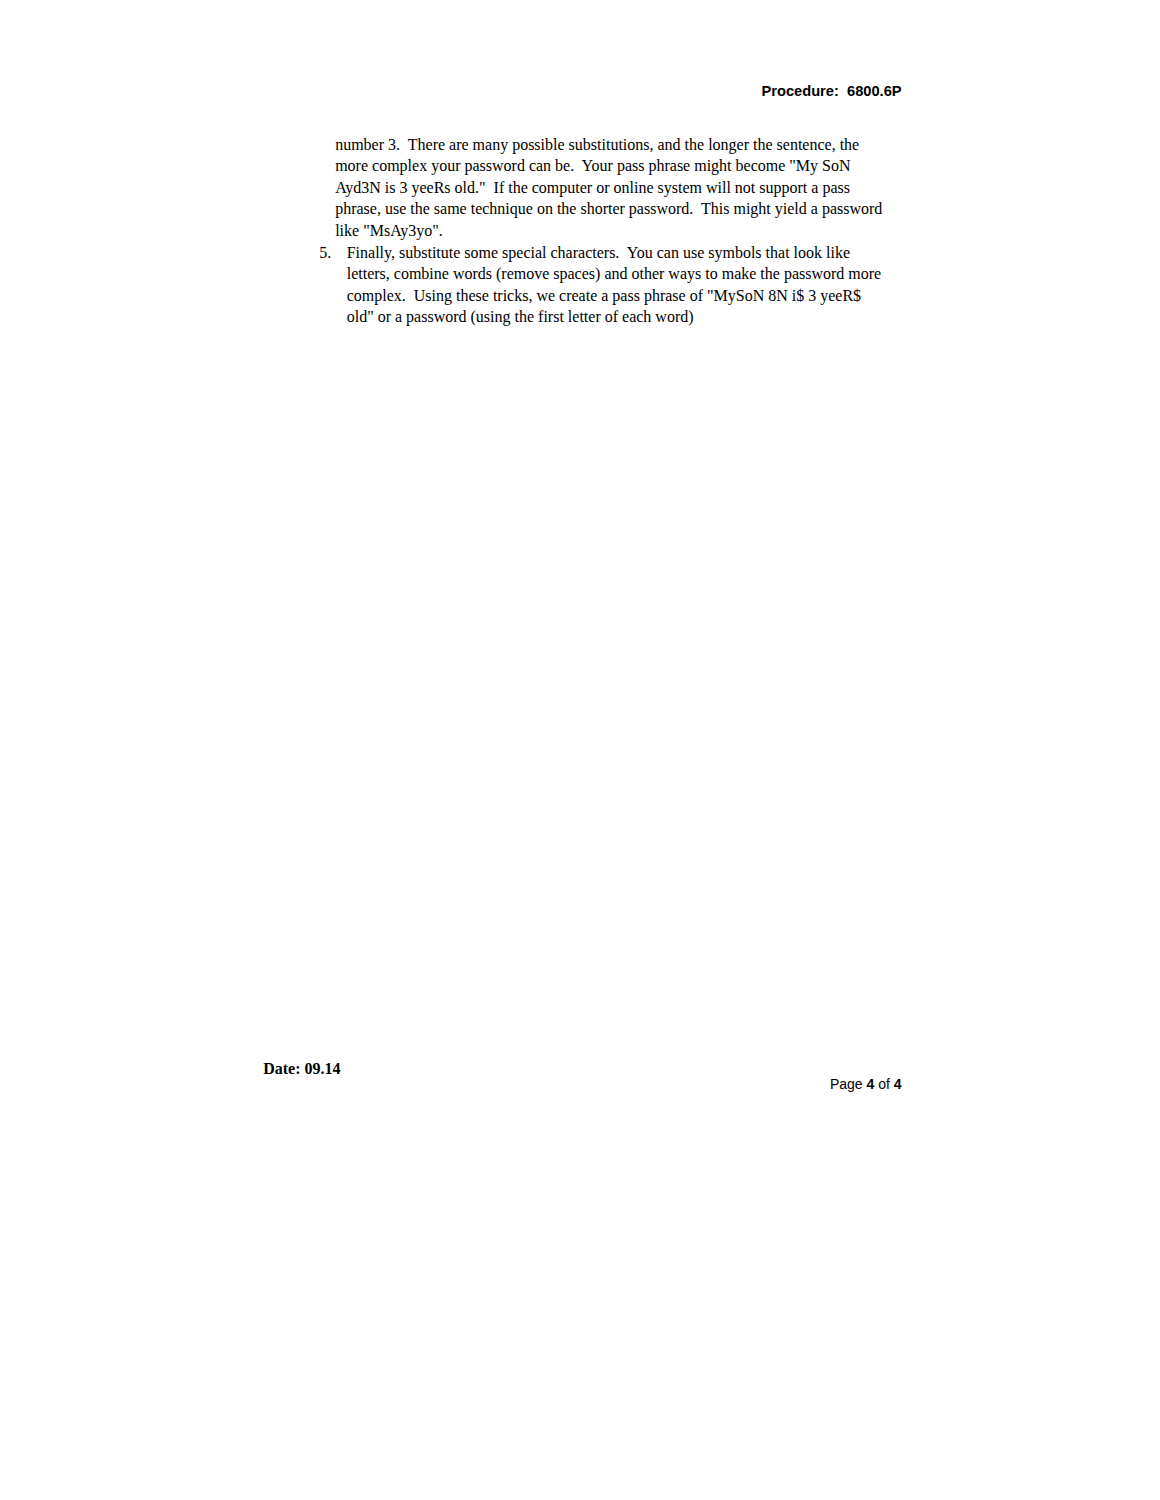Procedure: 6800.6P
number 3. There are many possible substitutions, and the longer the sentence, the more complex your password can be. Your pass phrase might become "My SoN Ayd3N is 3 yeeRs old." If the computer or online system will not support a pass phrase, use the same technique on the shorter password. This might yield a password like "MsAy3yo".
Finally, substitute some special characters. You can use symbols that look like letters, combine words (remove spaces) and other ways to make the password more complex. Using these tricks, we create a pass phrase of "MySoN 8N i$ 3 yeeR$ old" or a password (using the first letter of each word)
Date: 09.14
Page 4 of 4